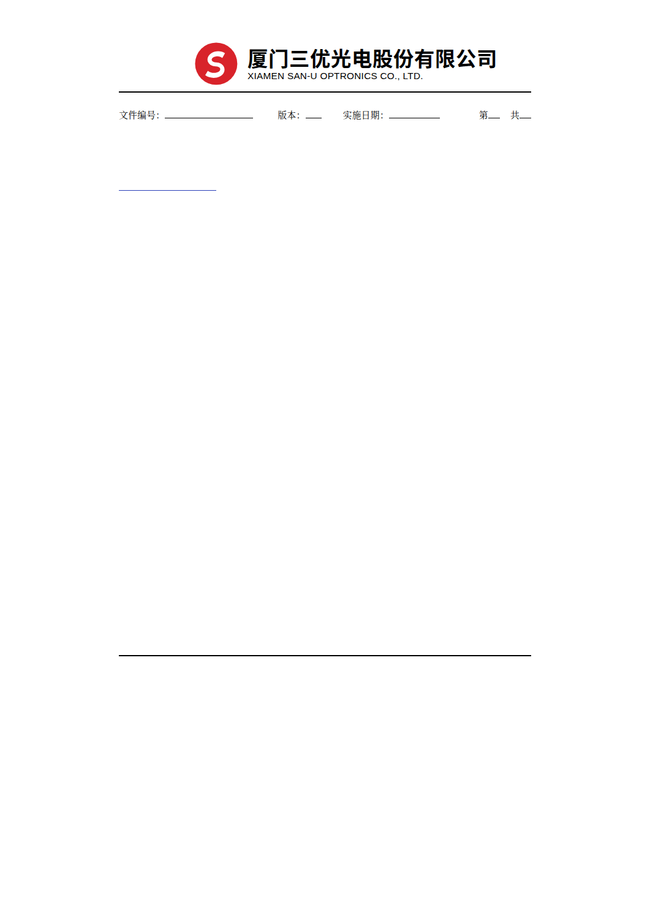厦门三优光电股份有限公司
XIAMEN SAN-U OPTRONICS CO., LTD.
文件编号： 版本： 实施日期： 第 共